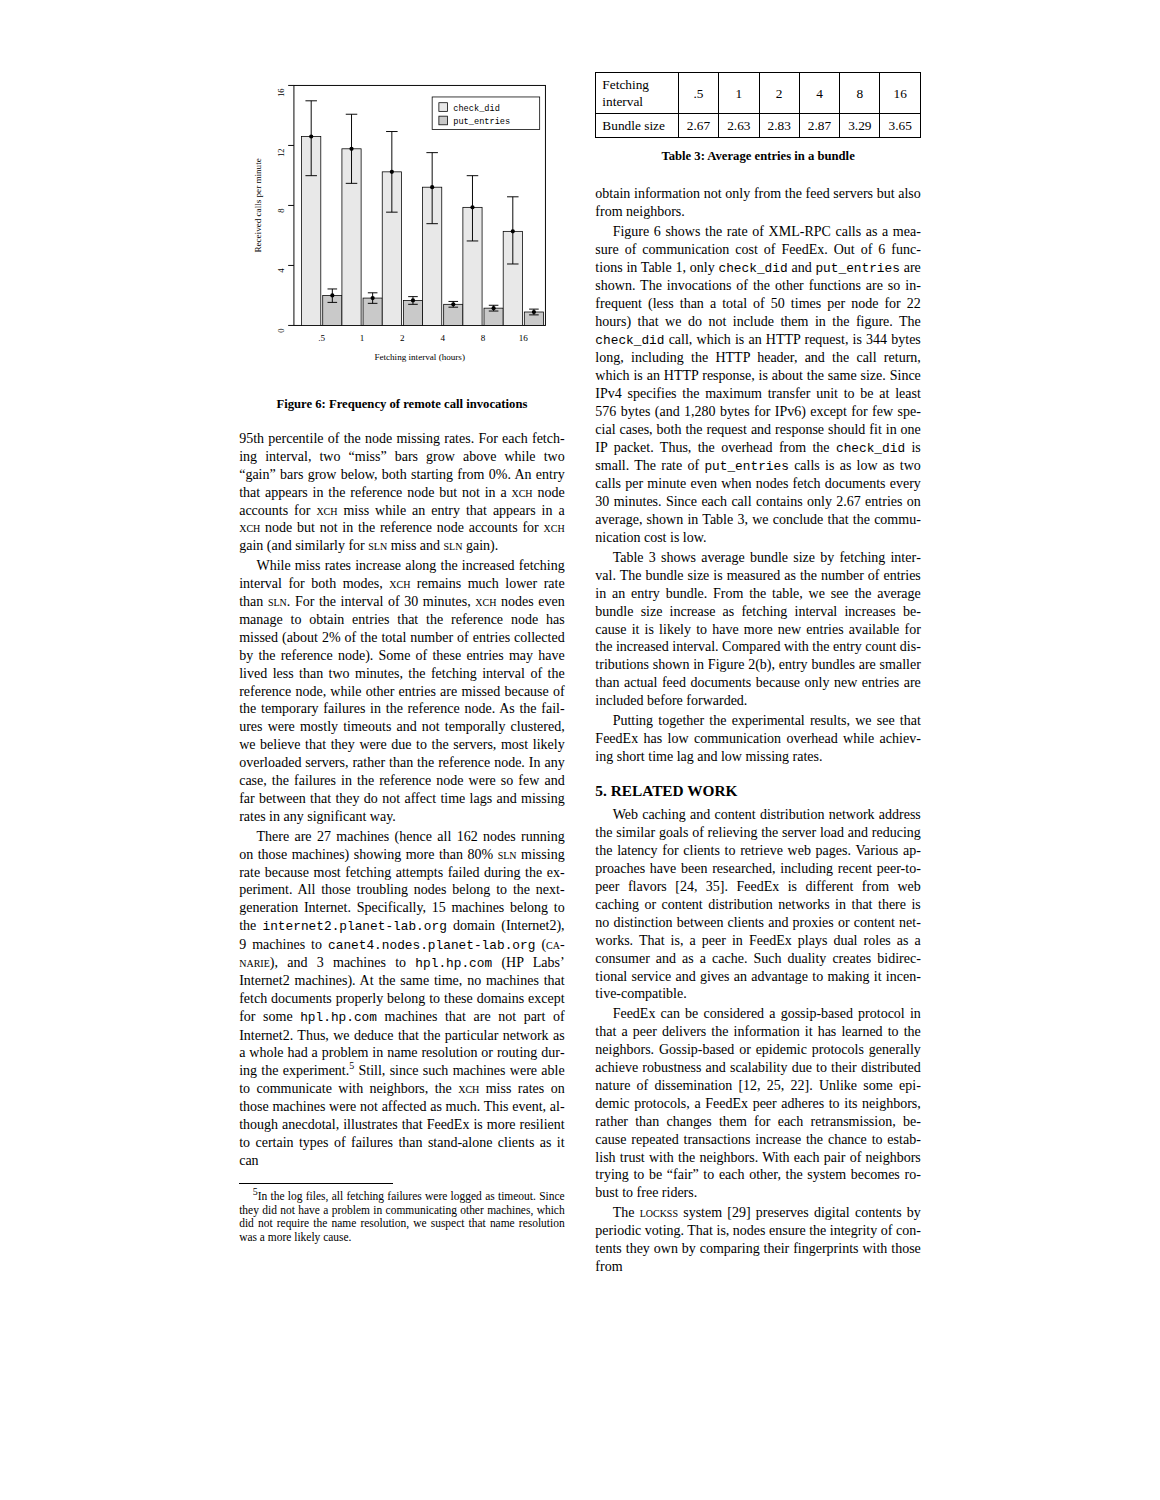0 4 8 12 16 Received calls per minute .5 1 2 4 8 16 Fetching interval (hours) check_did put_entries
Figure 6: Frequency of remote call invocations
95th percentile of the node missing rates. For each fetching interval, two “miss” bars grow above while two “gain” bars grow below, both starting from 0%. An entry that appears in the reference node but not in a xch node accounts for xch miss while an entry that appears in a xch node but not in the reference node accounts for xch gain (and similarly for sln miss and sln gain).
While miss rates increase along the increased fetching interval for both modes, xch remains much lower rate than sln. For the interval of 30 minutes, xch nodes even manage to obtain entries that the reference node has missed (about 2% of the total number of entries collected by the reference node). Some of these entries may have lived less than two minutes, the fetching interval of the reference node, while other entries are missed because of the temporary failures in the reference node. As the failures were mostly timeouts and not temporally clustered, we believe that they were due to the servers, most likely overloaded servers, rather than the reference node. In any case, the failures in the reference node were so few and far between that they do not affect time lags and missing rates in any significant way.
There are 27 machines (hence all 162 nodes running on those machines) showing more than 80% sln missing rate because most fetching attempts failed during the experiment. All those troubling nodes belong to the next-generation Internet. Specifically, 15 machines belong to the internet2.planet-lab.org domain (Internet2), 9 machines to canet4.nodes.planet-lab.org (canarie), and 3 machines to hpl.hp.com (HP Labs’ Internet2 machines). At the same time, no machines that fetch documents properly belong to these domains except for some hpl.hp.com machines that are not part of Internet2. Thus, we deduce that the particular network as a whole had a problem in name resolution or routing during the experiment.5 Still, since such machines were able to communicate with neighbors, the xch miss rates on those machines were not affected as much. This event, although anecdotal, illustrates that FeedEx is more resilient to certain types of failures than stand-alone clients as it can
5In the log files, all fetching failures were logged as timeout. Since they did not have a problem in communicating other machines, which did not require the name resolution, we suspect that name resolution was a more likely cause.
| Fetching interval | .5 | 1 | 2 | 4 | 8 | 16 |
| Bundle size | 2.67 | 2.63 | 2.83 | 2.87 | 3.29 | 3.65 |
Table 3: Average entries in a bundle
obtain information not only from the feed servers but also from neighbors.
Figure 6 shows the rate of XML-RPC calls as a measure of communication cost of FeedEx. Out of 6 functions in Table 1, only check_did and put_entries are shown. The invocations of the other functions are so infrequent (less than a total of 50 times per node for 22 hours) that we do not include them in the figure. The check_did call, which is an HTTP request, is 344 bytes long, including the HTTP header, and the call return, which is an HTTP response, is about the same size. Since IPv4 specifies the maximum transfer unit to be at least 576 bytes (and 1,280 bytes for IPv6) except for few special cases, both the request and response should fit in one IP packet. Thus, the overhead from the check_did is small. The rate of put_entries calls is as low as two calls per minute even when nodes fetch documents every 30 minutes. Since each call contains only 2.67 entries on average, shown in Table 3, we conclude that the communication cost is low.
Table 3 shows average bundle size by fetching interval. The bundle size is measured as the number of entries in an entry bundle. From the table, we see the average bundle size increase as fetching interval increases because it is likely to have more new entries available for the increased interval. Compared with the entry count distributions shown in Figure 2(b), entry bundles are smaller than actual feed documents because only new entries are included before forwarded.
Putting together the experimental results, we see that FeedEx has low communication overhead while achieving short time lag and low missing rates.
5. RELATED WORK
Web caching and content distribution network address the similar goals of relieving the server load and reducing the latency for clients to retrieve web pages. Various approaches have been researched, including recent peer-to-peer flavors [24, 35]. FeedEx is different from web caching or content distribution networks in that there is no distinction between clients and proxies or content networks. That is, a peer in FeedEx plays dual roles as a consumer and as a cache. Such duality creates bidirectional service and gives an advantage to making it incentive-compatible.
FeedEx can be considered a gossip-based protocol in that a peer delivers the information it has learned to the neighbors. Gossip-based or epidemic protocols generally achieve robustness and scalability due to their distributed nature of dissemination [12, 25, 22]. Unlike some epidemic protocols, a FeedEx peer adheres to its neighbors, rather than changes them for each retransmission, because repeated transactions increase the chance to establish trust with the neighbors. With each pair of neighbors trying to be “fair” to each other, the system becomes robust to free riders.
The lockss system [29] preserves digital contents by periodic voting. That is, nodes ensure the integrity of contents they own by comparing their fingerprints with those from